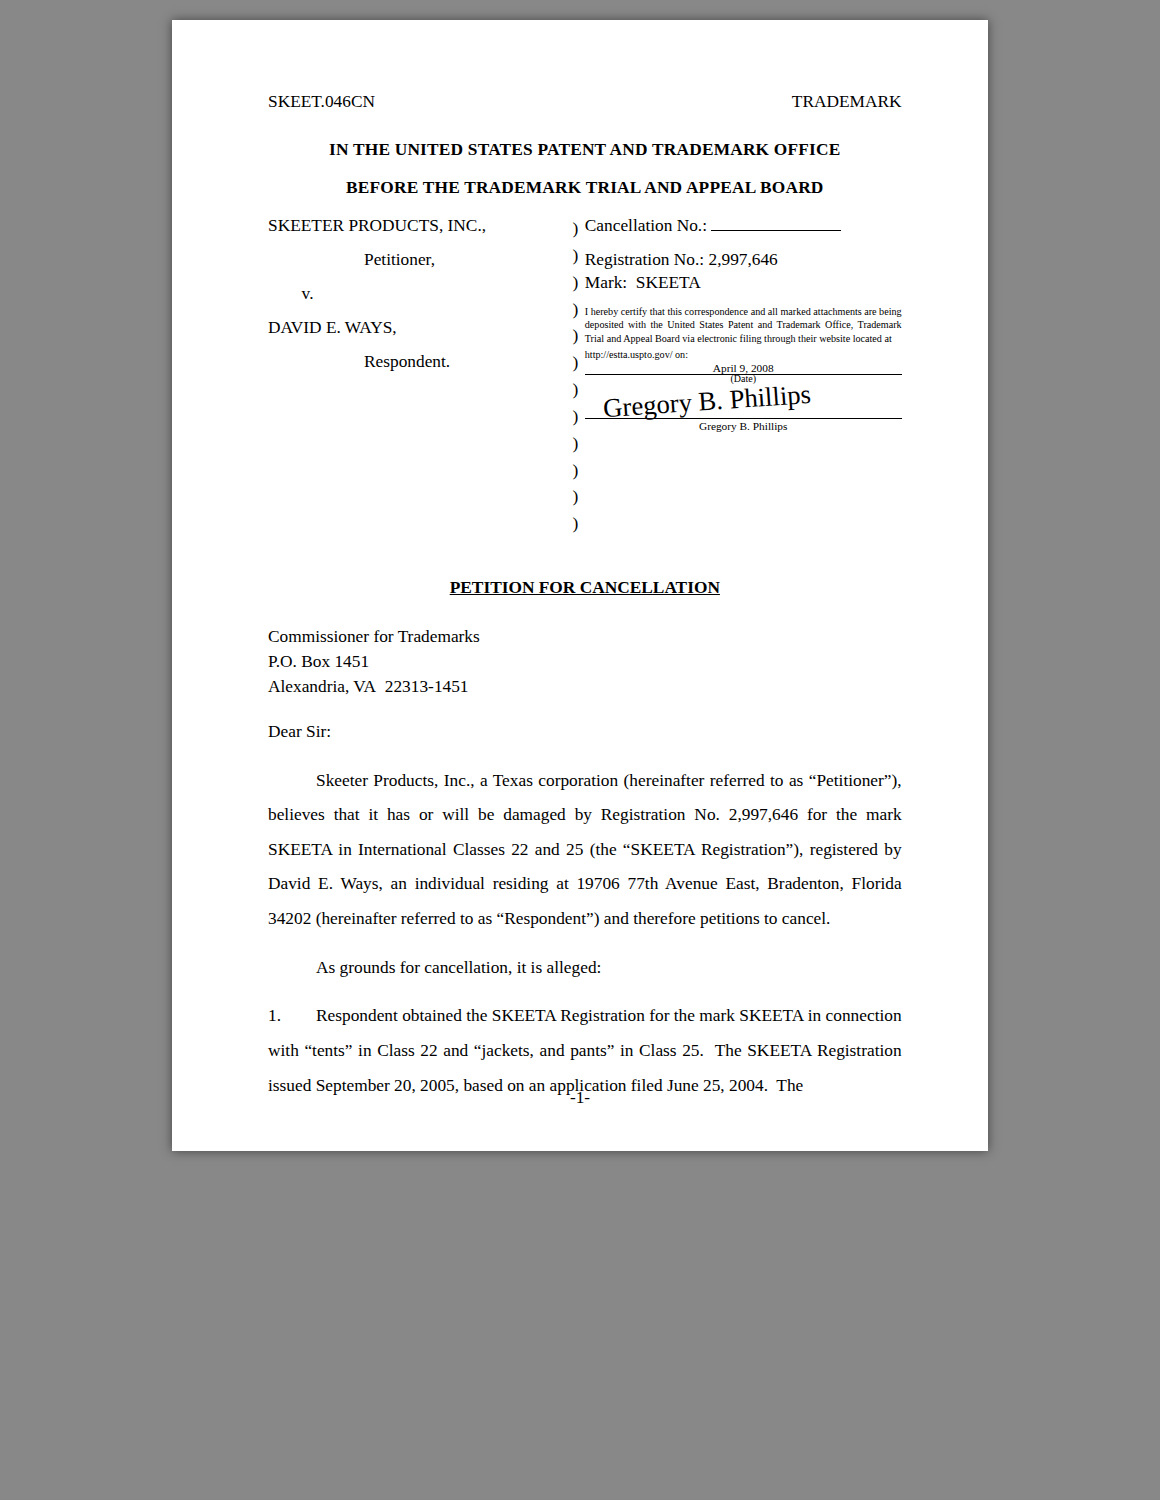SKEET.046CN TRADEMARK
IN THE UNITED STATES PATENT AND TRADEMARK OFFICE
BEFORE THE TRADEMARK TRIAL AND APPEAL BOARD
| SKEETER PRODUCTS, INC., Petitioner, v. DAVID E. WAYS, Respondent. | ) ) ) ) ) ) ) ) ) ) ) ) | Cancellation No.: Registration No.: 2,997,646 Mark: SKEETA I hereby certify that this correspondence and all marked attachments are being deposited with the United States Patent and Trademark Office, Trademark Trial and Appeal Board via electronic filing through their website located at http://estta.uspto.gov/ on: April 9, 2008 (Date) Gregory B. Phillips Gregory B. Phillips |
PETITION FOR CANCELLATION
Commissioner for Trademarks
P.O. Box 1451
Alexandria, VA 22313-1451
Dear Sir:
Skeeter Products, Inc., a Texas corporation (hereinafter referred to as “Petitioner”), believes that it has or will be damaged by Registration No. 2,997,646 for the mark SKEETA in International Classes 22 and 25 (the “SKEETA Registration”), registered by David E. Ways, an individual residing at 19706 77th Avenue East, Bradenton, Florida 34202 (hereinafter referred to as “Respondent”) and therefore petitions to cancel.
As grounds for cancellation, it is alleged:
1. Respondent obtained the SKEETA Registration for the mark SKEETA in connection with “tents” in Class 22 and “jackets, and pants” in Class 25. The SKEETA Registration issued September 20, 2005, based on an application filed June 25, 2004. The
-1-